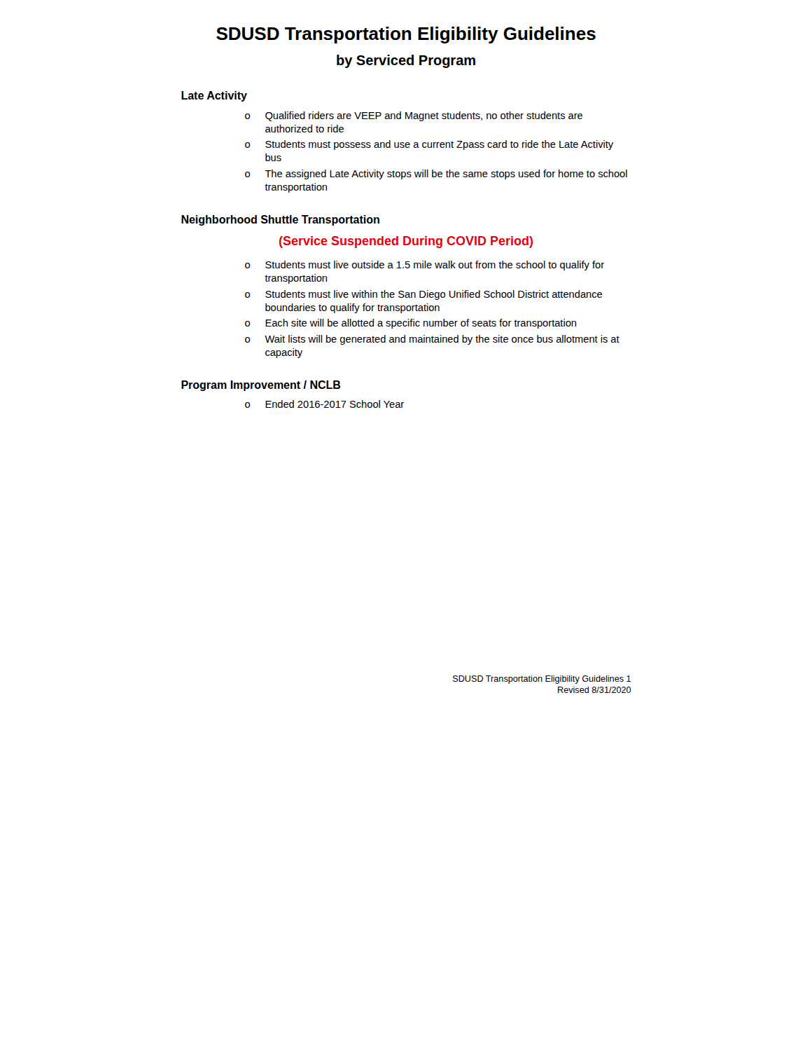SDUSD Transportation Eligibility Guidelines
by Serviced Program
Late Activity
Qualified riders are VEEP and Magnet students, no other students are authorized to ride
Students must possess and use a current Zpass card to ride the Late Activity bus
The assigned Late Activity stops will be the same stops used for home to school transportation
Neighborhood Shuttle Transportation
(Service Suspended During COVID Period)
Students must live outside a 1.5 mile walk out from the school to qualify for transportation
Students must live within the San Diego Unified School District attendance boundaries to qualify for transportation
Each site will be allotted a specific number of seats for transportation
Wait lists will be generated and maintained by the site once bus allotment is at capacity
Program Improvement / NCLB
Ended 2016-2017 School Year
SDUSD Transportation Eligibility Guidelines 1
Revised 8/31/2020